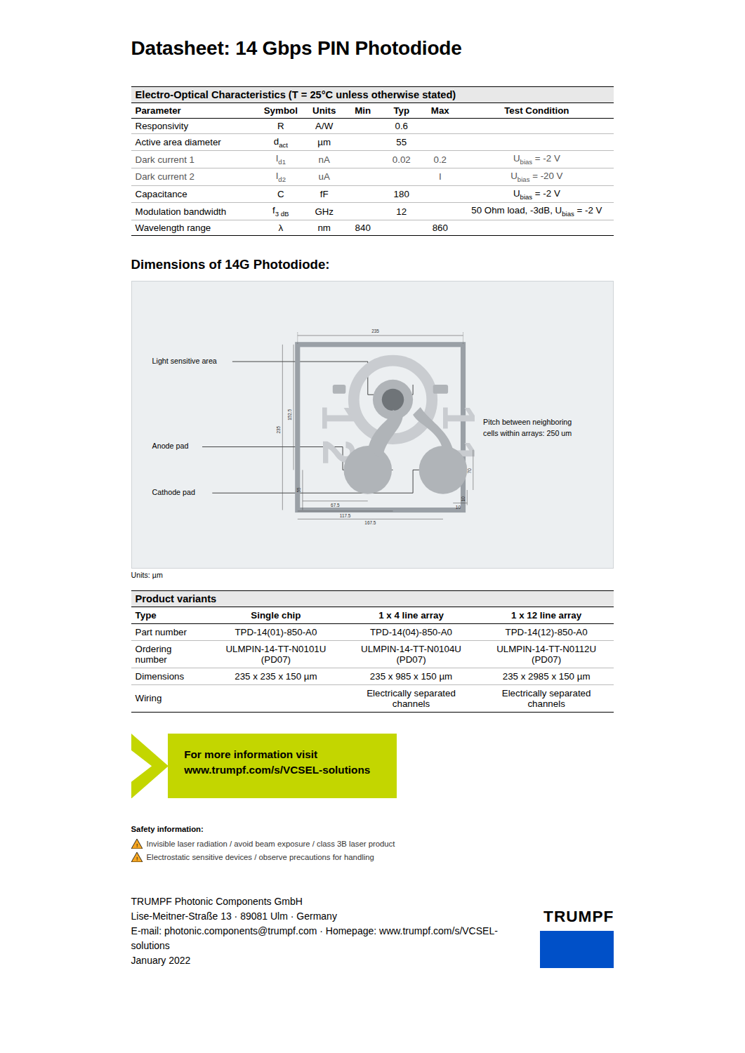Datasheet: 14 Gbps PIN Photodiode
Electro-Optical Characteristics (T = 25°C unless otherwise stated)
| Parameter | Symbol | Units | Min | Typ | Max | Test Condition |
| --- | --- | --- | --- | --- | --- | --- |
| Responsivity | R | A/W | | 0.6 | | |
| Active area diameter | d act | µm | | 55 | | |
| Dark current 1 | I d1 | nA | | 0.02 | 0.2 | U bias = -2 V |
| Dark current 2 | I d2 | uA | | | I | U bias = -20 V |
| Capacitance | C | fF | | 180 | | U bias = -2 V |
| Modulation bandwidth | f 3 dB | GHz | | 12 | | 50 Ohm load, -3dB, U bias = -2 V |
| Wavelength range | λ | nm | 840 | | 860 | |
Dimensions of 14G Photodiode:
Light sensitive area Anode pad Cathode pad 1 2 1 1 235 235 152.5 55 67.5 117.5 167.5 70 10 10 Pitch between neighboring cells within arrays: 250 um
Units: µm
Product variants
| Type | Single chip | 1 x 4 line array | 1 x 12 line array |
| --- | --- | --- | --- |
| Part number | TPD-14(01)-850-A0 | TPD-14(04)-850-A0 | TPD-14(12)-850-A0 |
| Ordering number | ULMPIN-14-TT-N0101U (PD07) | ULMPIN-14-TT-N0104U (PD07) | ULMPIN-14-TT-N0112U (PD07) |
| Dimensions | 235 x 235 x 150 µm | 235 x 985 x 150 µm | 235 x 2985 x 150 µm |
| Wiring | | Electrically separated channels | Electrically separated channels |
For more information visit
www.trumpf.com/s/VCSEL-solutions
Safety information:
! Invisible laser radiation / avoid beam exposure / class 3B laser product
! Electrostatic sensitive devices / observe precautions for handling
TRUMPF Photonic Components GmbH
Lise-Meitner-Straße 13 · 89081 Ulm · Germany
E-mail: photonic.components@trumpf.com · Homepage: www.trumpf.com/s/VCSEL-solutions
January 2022
TRUMPF